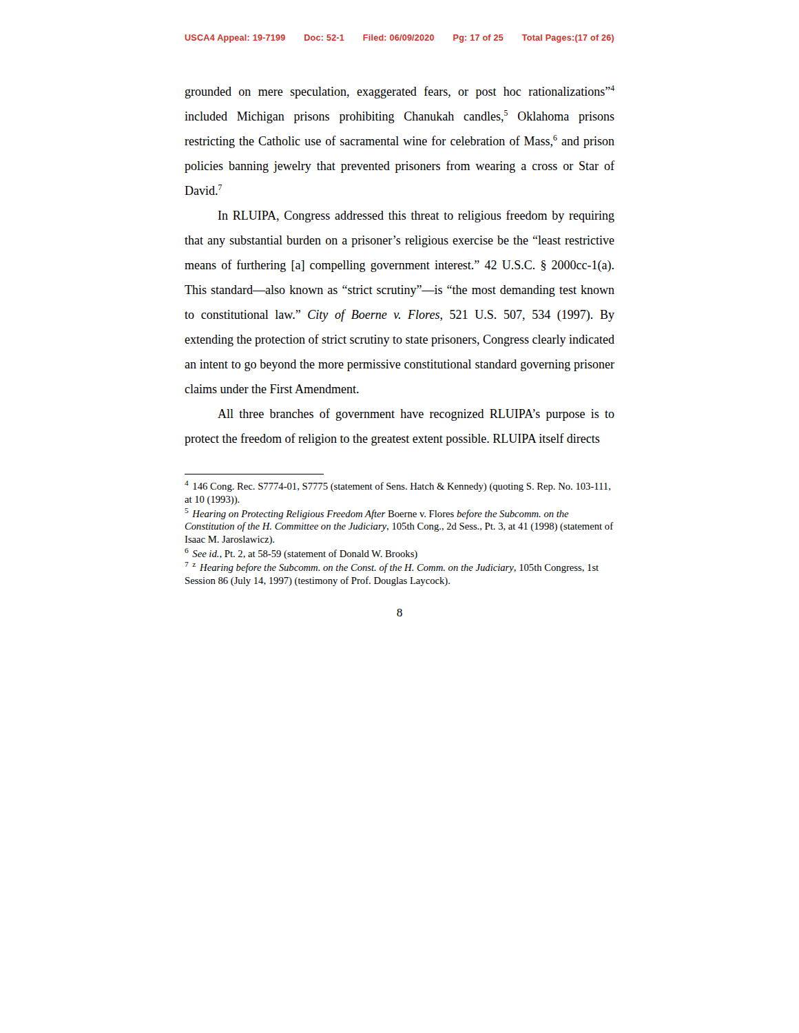USCA4 Appeal: 19-7199 Doc: 52-1 Filed: 06/09/2020 Pg: 17 of 25 Total Pages:(17 of 26)
grounded on mere speculation, exaggerated fears, or post hoc rationalizations”4 included Michigan prisons prohibiting Chanukah candles,5 Oklahoma prisons restricting the Catholic use of sacramental wine for celebration of Mass,6 and prison policies banning jewelry that prevented prisoners from wearing a cross or Star of David.7
In RLUIPA, Congress addressed this threat to religious freedom by requiring that any substantial burden on a prisoner’s religious exercise be the “least restrictive means of furthering [a] compelling government interest.” 42 U.S.C. § 2000cc-1(a). This standard—also known as “strict scrutiny”—is “the most demanding test known to constitutional law.” City of Boerne v. Flores, 521 U.S. 507, 534 (1997). By extending the protection of strict scrutiny to state prisoners, Congress clearly indicated an intent to go beyond the more permissive constitutional standard governing prisoner claims under the First Amendment.
All three branches of government have recognized RLUIPA’s purpose is to protect the freedom of religion to the greatest extent possible. RLUIPA itself directs
4 146 Cong. Rec. S7774-01, S7775 (statement of Sens. Hatch & Kennedy) (quoting S. Rep. No. 103-111, at 10 (1993)).
5 Hearing on Protecting Religious Freedom After Boerne v. Flores before the Subcomm. on the Constitution of the H. Committee on the Judiciary, 105th Cong., 2d Sess., Pt. 3, at 41 (1998) (statement of Isaac M. Jaroslawicz).
6 See id., Pt. 2, at 58-59 (statement of Donald W. Brooks)
7 z Hearing before the Subcomm. on the Const. of the H. Comm. on the Judiciary, 105th Congress, 1st Session 86 (July 14, 1997) (testimony of Prof. Douglas Laycock).
8